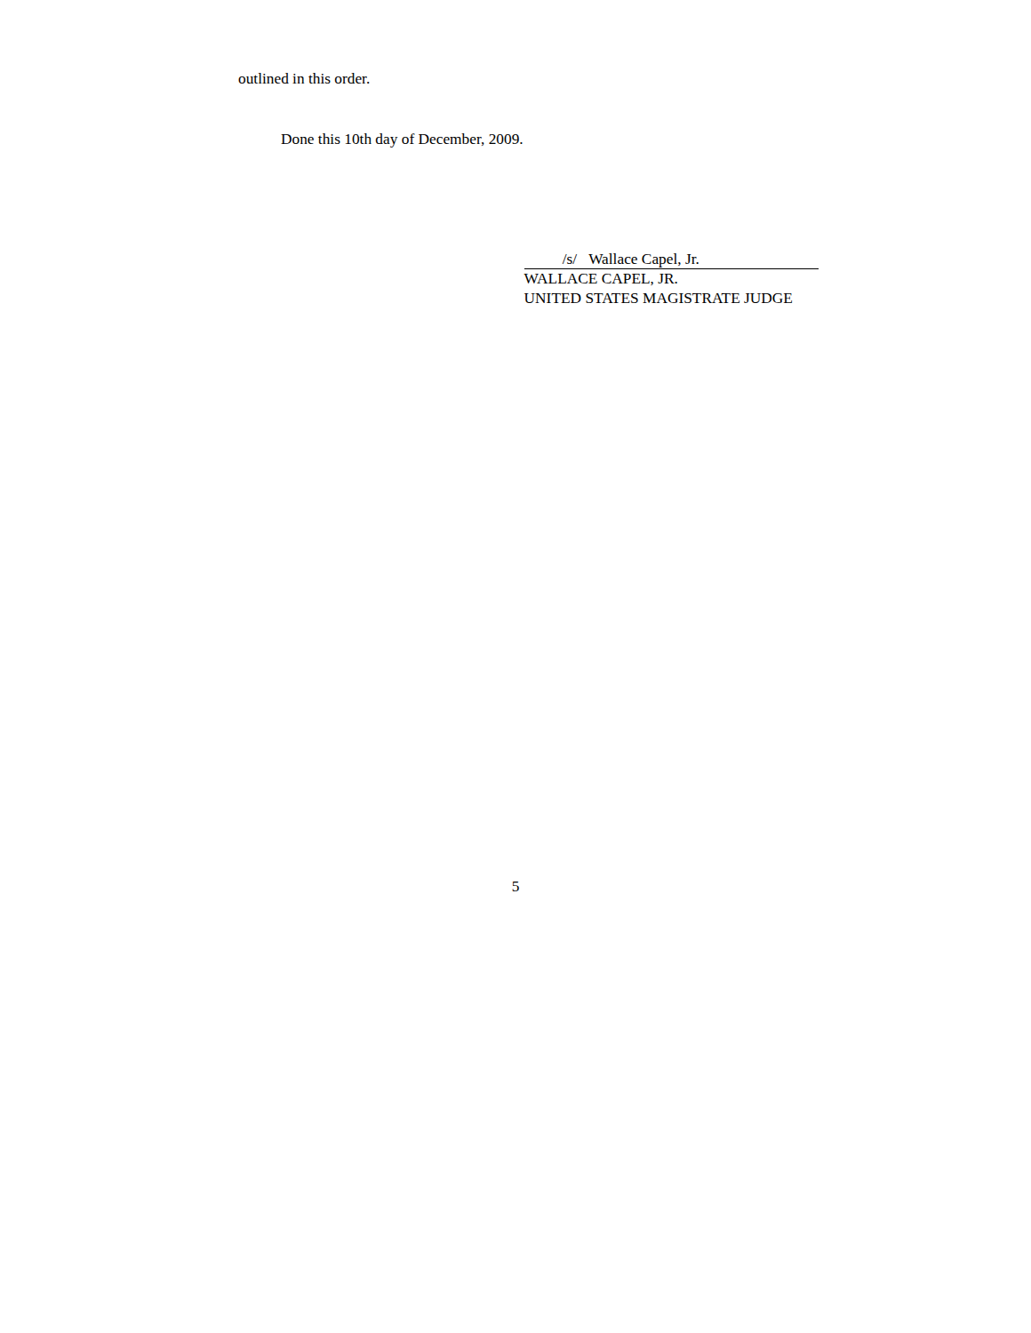outlined in this order.
Done this 10th day of December, 2009.
/s/ Wallace Capel, Jr. WALLACE CAPEL, JR. UNITED STATES MAGISTRATE JUDGE
5